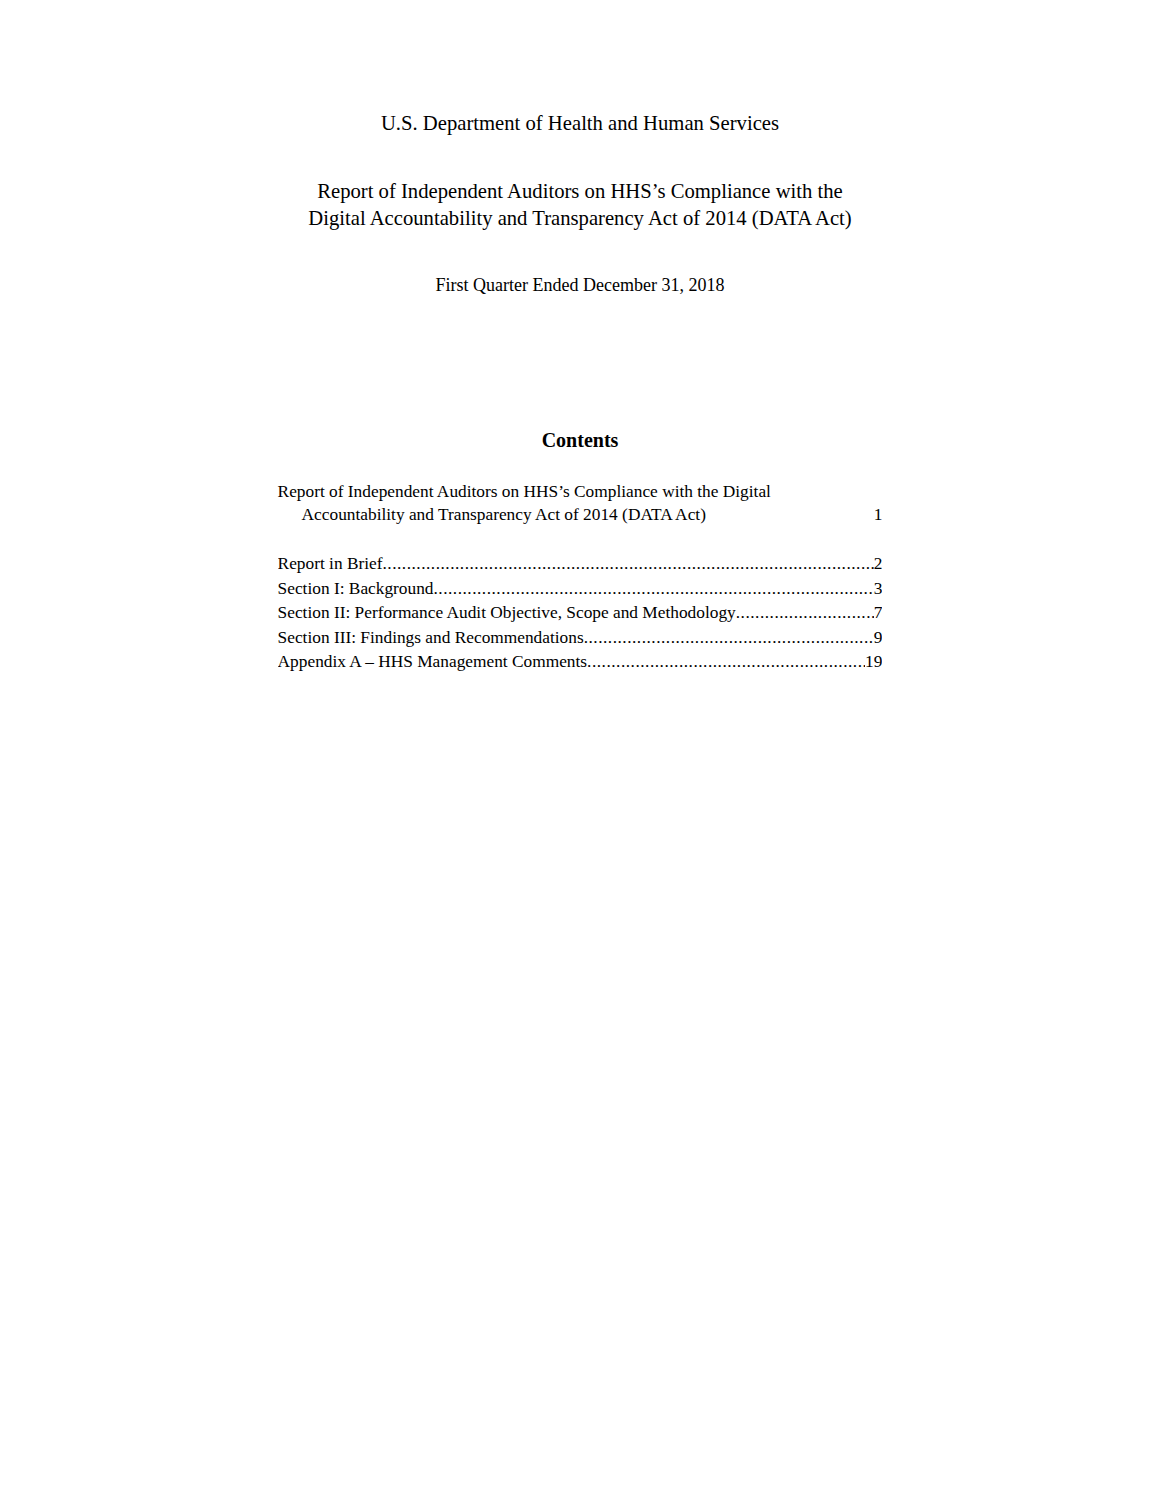U.S. Department of Health and Human Services
Report of Independent Auditors on HHS’s Compliance with the
Digital Accountability and Transparency Act of 2014 (DATA Act)
First Quarter Ended December 31, 2018
Contents
Report of Independent Auditors on HHS’s Compliance with the Digital
Accountability and Transparency Act of 2014 (DATA Act) 1
Report in Brief 2
Section I: Background 3
Section II: Performance Audit Objective, Scope and Methodology 7
Section III: Findings and Recommendations 9
Appendix A – HHS Management Comments 19